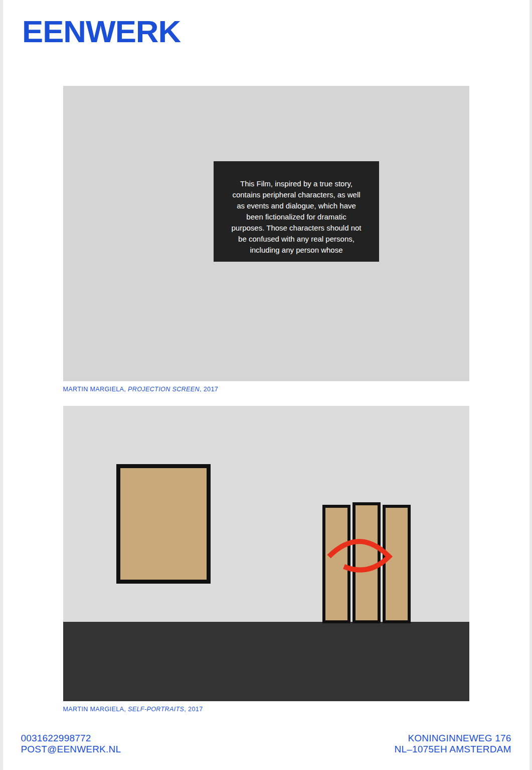EENWERK
MARTIN MARGIELA, PROJECTION SCREEN, 2017
MARTIN MARGIELA, SELF-PORTRAITS, 2017
00316​22998772
POST@EENWERK.NL
KONINGINNEWEG 176
NL–1075EH AMSTERDAM